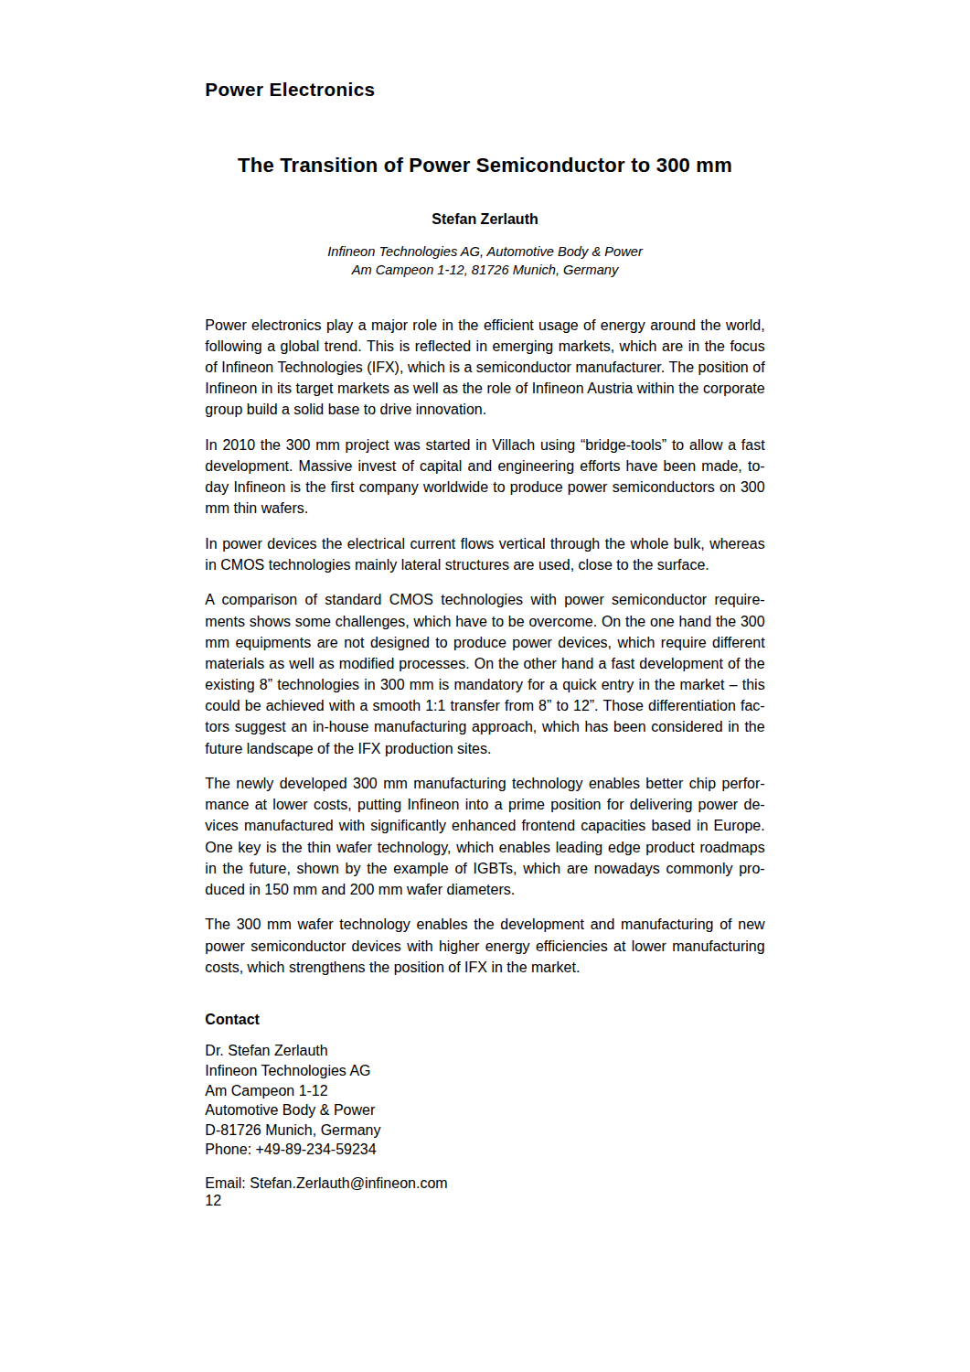Power Electronics
The Transition of Power Semiconductor to 300 mm
Stefan Zerlauth
Infineon Technologies AG, Automotive Body & Power
Am Campeon 1-12, 81726 Munich, Germany
Power electronics play a major role in the efficient usage of energy around the world, following a global trend. This is reflected in emerging markets, which are in the focus of Infineon Technologies (IFX), which is a semiconductor manufacturer. The position of Infineon in its target markets as well as the role of Infineon Austria within the corporate group build a solid base to drive innovation.
In 2010 the 300 mm project was started in Villach using “bridge-tools” to allow a fast development. Massive invest of capital and engineering efforts have been made, today Infineon is the first company worldwide to produce power semiconductors on 300 mm thin wafers.
In power devices the electrical current flows vertical through the whole bulk, whereas in CMOS technologies mainly lateral structures are used, close to the surface.
A comparison of standard CMOS technologies with power semiconductor requirements shows some challenges, which have to be overcome. On the one hand the 300 mm equipments are not designed to produce power devices, which require different materials as well as modified processes. On the other hand a fast development of the existing 8” technologies in 300 mm is mandatory for a quick entry in the market – this could be achieved with a smooth 1:1 transfer from 8” to 12”. Those differentiation factors suggest an in-house manufacturing approach, which has been considered in the future landscape of the IFX production sites.
The newly developed 300 mm manufacturing technology enables better chip performance at lower costs, putting Infineon into a prime position for delivering power devices manufactured with significantly enhanced frontend capacities based in Europe. One key is the thin wafer technology, which enables leading edge product roadmaps in the future, shown by the example of IGBTs, which are nowadays commonly produced in 150 mm and 200 mm wafer diameters.
The 300 mm wafer technology enables the development and manufacturing of new power semiconductor devices with higher energy efficiencies at lower manufacturing costs, which strengthens the position of IFX in the market.
Contact
Dr. Stefan Zerlauth
Infineon Technologies AG
Am Campeon 1-12
Automotive Body & Power
D-81726 Munich, Germany
Phone: +49-89-234-59234
Email: Stefan.Zerlauth@infineon.com
12